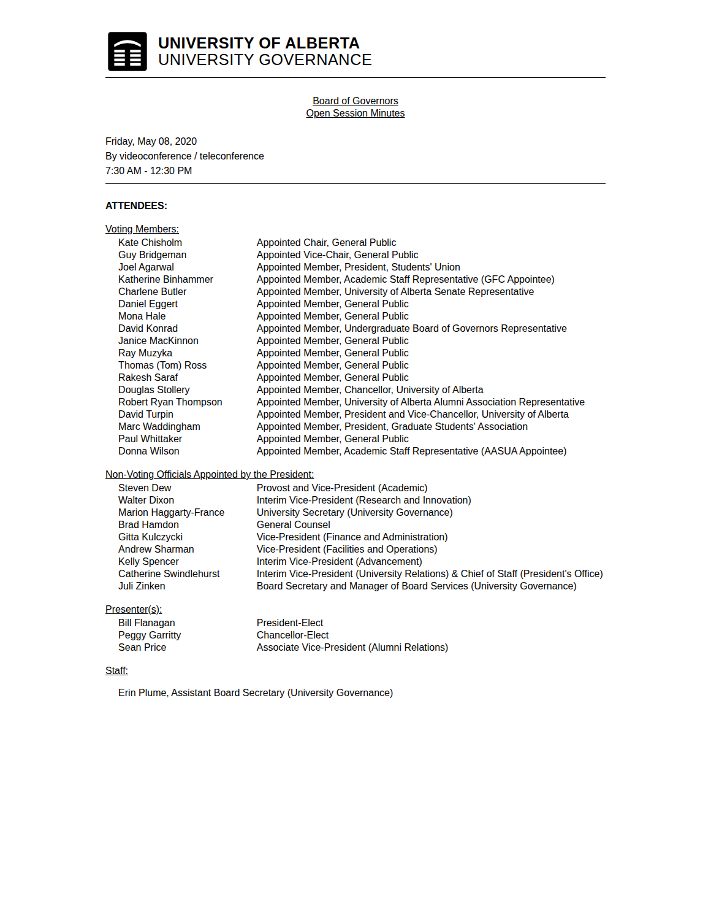UNIVERSITY OF ALBERTA
UNIVERSITY GOVERNANCE
Board of Governors Open Session Minutes
Friday, May 08, 2020
By videoconference / teleconference
7:30 AM - 12:30 PM
ATTENDEES:
Voting Members:
| Kate Chisholm | Appointed Chair, General Public |
| Guy Bridgeman | Appointed Vice-Chair, General Public |
| Joel Agarwal | Appointed Member, President, Students' Union |
| Katherine Binhammer | Appointed Member, Academic Staff Representative (GFC Appointee) |
| Charlene Butler | Appointed Member, University of Alberta Senate Representative |
| Daniel Eggert | Appointed Member, General Public |
| Mona Hale | Appointed Member, General Public |
| David Konrad | Appointed Member, Undergraduate Board of Governors Representative |
| Janice MacKinnon | Appointed Member, General Public |
| Ray Muzyka | Appointed Member, General Public |
| Thomas (Tom) Ross | Appointed Member, General Public |
| Rakesh Saraf | Appointed Member, General Public |
| Douglas Stollery | Appointed Member, Chancellor, University of Alberta |
| Robert Ryan Thompson | Appointed Member, University of Alberta Alumni Association Representative |
| David Turpin | Appointed Member, President and Vice-Chancellor, University of Alberta |
| Marc Waddingham | Appointed Member, President, Graduate Students' Association |
| Paul Whittaker | Appointed Member, General Public |
| Donna Wilson | Appointed Member, Academic Staff Representative (AASUA Appointee) |
Non-Voting Officials Appointed by the President:
| Steven Dew | Provost and Vice-President (Academic) |
| Walter Dixon | Interim Vice-President (Research and Innovation) |
| Marion Haggarty-France | University Secretary (University Governance) |
| Brad Hamdon | General Counsel |
| Gitta Kulczycki | Vice-President (Finance and Administration) |
| Andrew Sharman | Vice-President (Facilities and Operations) |
| Kelly Spencer | Interim Vice-President (Advancement) |
| Catherine Swindlehurst | Interim Vice-President (University Relations) & Chief of Staff (President's Office) |
| Juli Zinken | Board Secretary and Manager of Board Services (University Governance) |
Presenter(s):
| Bill Flanagan | President-Elect |
| Peggy Garritty | Chancellor-Elect |
| Sean Price | Associate Vice-President (Alumni Relations) |
Staff:
Erin Plume, Assistant Board Secretary (University Governance)